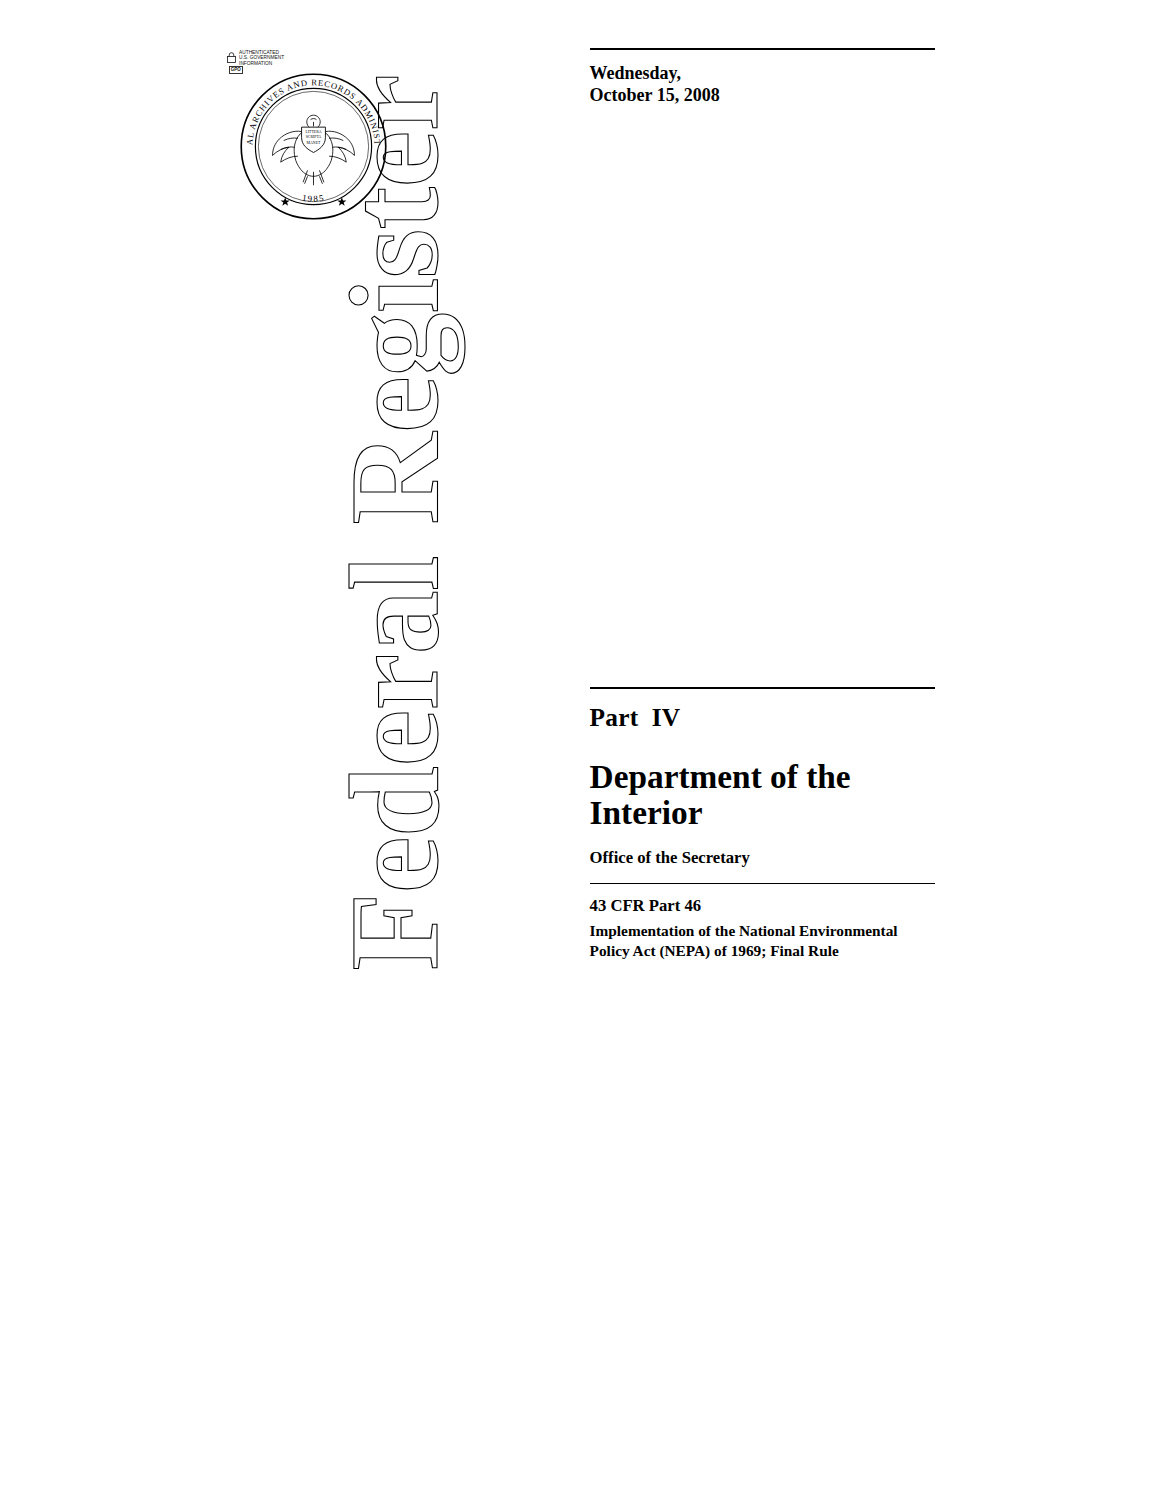Federal Register
AUTHENTICATED
U.S. GOVERNMENT
INFORMATION GPO
NATIONAL ARCHIVES AND RECORDS ADMINISTRATION 1985 LITTERA SCRIPTA MANET
Wednesday,
October 15, 2008
Part IV
Department of the Interior
Office of the Secretary
43 CFR Part 46
Implementation of the National Environmental Policy Act (NEPA) of 1969; Final Rule